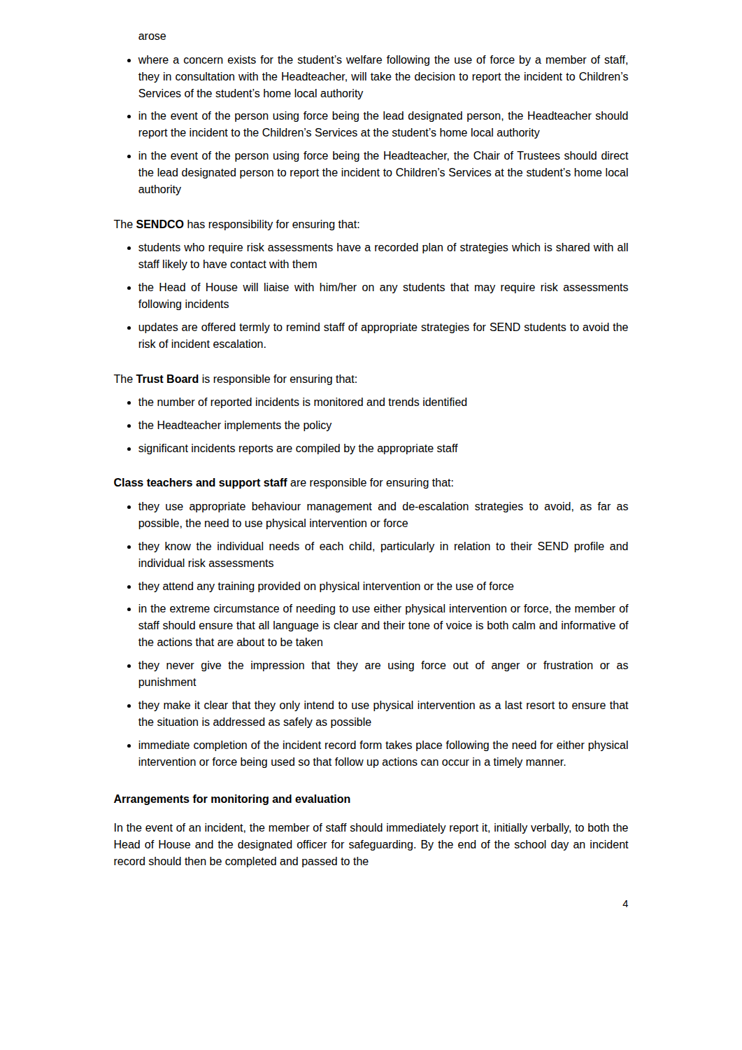arose
where a concern exists for the student’s welfare following the use of force by a member of staff, they in consultation with the Headteacher, will take the decision to report the incident to Children’s Services of the student’s home local authority
in the event of the person using force being the lead designated person, the Headteacher should report the incident to the Children’s Services at the student’s home local authority
in the event of the person using force being the Headteacher, the Chair of Trustees should direct the lead designated person to report the incident to Children’s Services at the student’s home local authority
The SENDCO has responsibility for ensuring that:
students who require risk assessments have a recorded plan of strategies which is shared with all staff likely to have contact with them
the Head of House will liaise with him/her on any students that may require risk assessments following incidents
updates are offered termly to remind staff of appropriate strategies for SEND students to avoid the risk of incident escalation.
The Trust Board is responsible for ensuring that:
the number of reported incidents is monitored and trends identified
the Headteacher implements the policy
significant incidents reports are compiled by the appropriate staff
Class teachers and support staff are responsible for ensuring that:
they use appropriate behaviour management and de-escalation strategies to avoid, as far as possible, the need to use physical intervention or force
they know the individual needs of each child, particularly in relation to their SEND profile and individual risk assessments
they attend any training provided on physical intervention or the use of force
in the extreme circumstance of needing to use either physical intervention or force, the member of staff should ensure that all language is clear and their tone of voice is both calm and informative of the actions that are about to be taken
they never give the impression that they are using force out of anger or frustration or as punishment
they make it clear that they only intend to use physical intervention as a last resort to ensure that the situation is addressed as safely as possible
immediate completion of the incident record form takes place following the need for either physical intervention or force being used so that follow up actions can occur in a timely manner.
Arrangements for monitoring and evaluation
In the event of an incident, the member of staff should immediately report it, initially verbally, to both the Head of House and the designated officer for safeguarding. By the end of the school day an incident record should then be completed and passed to the
4